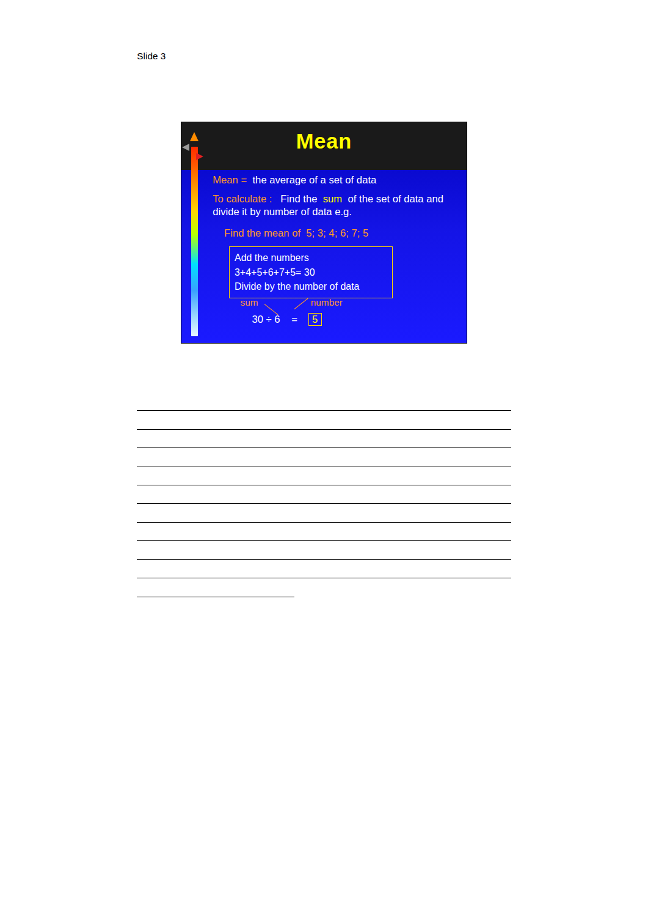Slide 3
Mean
Mean = the average of a set of data
To calculate : Find the sum of the set of data and divide it by number of data e.g.
Find the mean of 5; 3; 4; 6; 7; 5
Add the numbers
3+4+5+6+7+5= 30
Divide by the number of data
sum number
30 ÷ 6 = 5